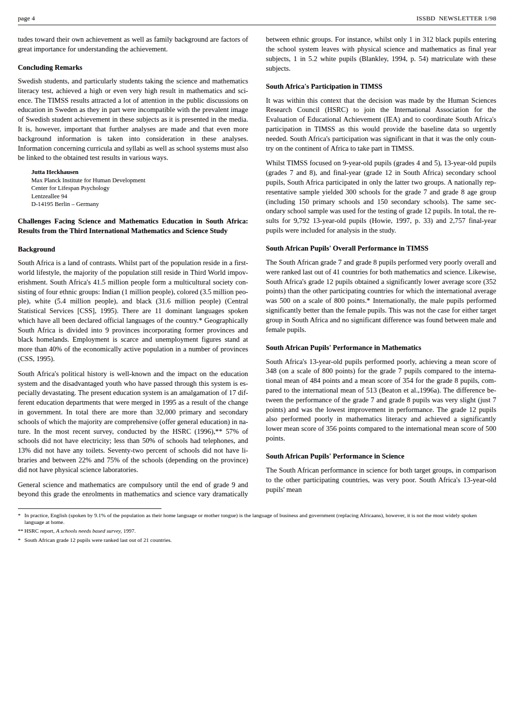page 4 ISSBD NEWSLETTER 1/98
tudes toward their own achievement as well as family background are factors of great importance for understanding the achievement.
Concluding Remarks
Swedish students, and particularly students taking the science and mathematics literacy test, achieved a high or even very high result in mathematics and science. The TIMSS results attracted a lot of attention in the public discussions on education in Sweden as they in part were incompatible with the prevalent image of Swedish student achievement in these subjects as it is presented in the media. It is, however, important that further analyses are made and that even more background information is taken into consideration in these analyses. Information concerning curricula and syllabi as well as school systems must also be linked to the obtained test results in various ways.
Jutta Heckhausen
Max Planck Institute for Human Development
Center for Lifespan Psychology
Lentzeallee 94
D-14195 Berlin – Germany
Challenges Facing Science and Mathematics Education in South Africa: Results from the Third International Mathematics and Science Study
Background
South Africa is a land of contrasts. Whilst part of the population reside in a first-world lifestyle, the majority of the population still reside in Third World impoverishment. South Africa's 41.5 million people form a multicultural society consisting of four ethnic groups: Indian (1 million people), colored (3.5 million people), white (5.4 million people), and black (31.6 million people) (Central Statistical Services [CSS], 1995). There are 11 dominant languages spoken which have all been declared official languages of the country.* Geographically South Africa is divided into 9 provinces incorporating former provinces and black homelands. Employment is scarce and unemployment figures stand at more than 40% of the economically active population in a number of provinces (CSS, 1995).
South Africa's political history is well-known and the impact on the education system and the disadvantaged youth who have passed through this system is especially devastating. The present education system is an amalgamation of 17 different education departments that were merged in 1995 as a result of the change in government. In total there are more than 32,000 primary and secondary schools of which the majority are comprehensive (offer general education) in nature. In the most recent survey, conducted by the HSRC (1996),** 57% of schools did not have electricity; less than 50% of schools had telephones, and 13% did not have any toilets. Seventy-two percent of schools did not have libraries and between 22% and 75% of the schools (depending on the province) did not have physical science laboratories.
General science and mathematics are compulsory until the end of grade 9 and beyond this grade the enrolments in mathematics and science vary dramatically between ethnic groups. For instance, whilst only 1 in 312 black pupils entering the school system leaves with physical science and mathematics as final year subjects, 1 in 5.2 white pupils (Blankley, 1994, p. 54) matriculate with these subjects.
South Africa's Participation in TIMSS
It was within this context that the decision was made by the Human Sciences Research Council (HSRC) to join the International Association for the Evaluation of Educational Achievement (IEA) and to coordinate South Africa's participation in TIMSS as this would provide the baseline data so urgently needed. South Africa's participation was significant in that it was the only country on the continent of Africa to take part in TIMSS.
Whilst TIMSS focused on 9-year-old pupils (grades 4 and 5), 13-year-old pupils (grades 7 and 8), and final-year (grade 12 in South Africa) secondary school pupils, South Africa participated in only the latter two groups. A nationally representative sample yielded 300 schools for the grade 7 and grade 8 age group (including 150 primary schools and 150 secondary schools). The same secondary school sample was used for the testing of grade 12 pupils. In total, the results for 9,792 13-year-old pupils (Howie, 1997, p. 33) and 2,757 final-year pupils were included for analysis in the study.
South African Pupils' Overall Performance in TIMSS
The South African grade 7 and grade 8 pupils performed very poorly overall and were ranked last out of 41 countries for both mathematics and science. Likewise, South Africa's grade 12 pupils obtained a significantly lower average score (352 points) than the other participating countries for which the international average was 500 on a scale of 800 points.* Internationally, the male pupils performed significantly better than the female pupils. This was not the case for either target group in South Africa and no significant difference was found between male and female pupils.
South African Pupils' Performance in Mathematics
South Africa's 13-year-old pupils performed poorly, achieving a mean score of 348 (on a scale of 800 points) for the grade 7 pupils compared to the international mean of 484 points and a mean score of 354 for the grade 8 pupils, compared to the international mean of 513 (Beaton et al.,1996a). The difference between the performance of the grade 7 and grade 8 pupils was very slight (just 7 points) and was the lowest improvement in performance. The grade 12 pupils also performed poorly in mathematics literacy and achieved a significantly lower mean score of 356 points compared to the international mean score of 500 points.
South African Pupils' Performance in Science
The South African performance in science for both target groups, in comparison to the other participating countries, was very poor. South Africa's 13-year-old pupils' mean
*In practice, English (spoken by 9.1% of the population as their home language or mother tongue) is the language of business and government (replacing Africaans), however, it is not the most widely spoken language at home.
**HSRC report, A schools needs based survey, 1997.
*South African grade 12 pupils were ranked last out of 21 countries.